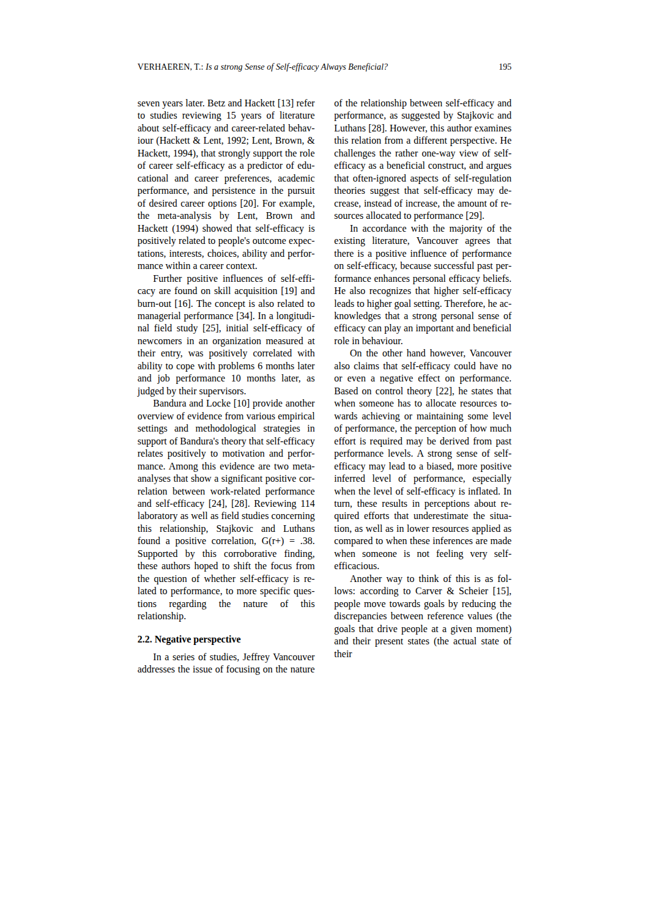VERHAEREN, T.: Is a strong Sense of Self-efficacy Always Beneficial? 195
seven years later. Betz and Hackett [13] refer to studies reviewing 15 years of literature about self-efficacy and career-related behaviour (Hackett & Lent, 1992; Lent, Brown, & Hackett, 1994), that strongly support the role of career self-efficacy as a predictor of educational and career preferences, academic performance, and persistence in the pursuit of desired career options [20]. For example, the meta-analysis by Lent, Brown and Hackett (1994) showed that self-efficacy is positively related to people's outcome expectations, interests, choices, ability and performance within a career context.
Further positive influences of self-efficacy are found on skill acquisition [19] and burn-out [16]. The concept is also related to managerial performance [34]. In a longitudinal field study [25], initial self-efficacy of newcomers in an organization measured at their entry, was positively correlated with ability to cope with problems 6 months later and job performance 10 months later, as judged by their supervisors.
Bandura and Locke [10] provide another overview of evidence from various empirical settings and methodological strategies in support of Bandura's theory that self-efficacy relates positively to motivation and performance. Among this evidence are two meta-analyses that show a significant positive correlation between work-related performance and self-efficacy [24], [28]. Reviewing 114 laboratory as well as field studies concerning this relationship, Stajkovic and Luthans found a positive correlation, G(r+) = .38. Supported by this corroborative finding, these authors hoped to shift the focus from the question of whether self-efficacy is related to performance, to more specific questions regarding the nature of this relationship.
2.2. Negative perspective
In a series of studies, Jeffrey Vancouver addresses the issue of focusing on the nature of the relationship between self-efficacy and performance, as suggested by Stajkovic and Luthans [28]. However, this author examines this relation from a different perspective. He challenges the rather one-way view of self-efficacy as a beneficial construct, and argues that often-ignored aspects of self-regulation theories suggest that self-efficacy may decrease, instead of increase, the amount of resources allocated to performance [29].
In accordance with the majority of the existing literature, Vancouver agrees that there is a positive influence of performance on self-efficacy, because successful past performance enhances personal efficacy beliefs. He also recognizes that higher self-efficacy leads to higher goal setting. Therefore, he acknowledges that a strong personal sense of efficacy can play an important and beneficial role in behaviour.
On the other hand however, Vancouver also claims that self-efficacy could have no or even a negative effect on performance. Based on control theory [22], he states that when someone has to allocate resources towards achieving or maintaining some level of performance, the perception of how much effort is required may be derived from past performance levels. A strong sense of self-efficacy may lead to a biased, more positive inferred level of performance, especially when the level of self-efficacy is inflated. In turn, these results in perceptions about required efforts that underestimate the situation, as well as in lower resources applied as compared to when these inferences are made when someone is not feeling very self-efficacious.
Another way to think of this is as follows: according to Carver & Scheier [15], people move towards goals by reducing the discrepancies between reference values (the goals that drive people at a given moment) and their present states (the actual state of their